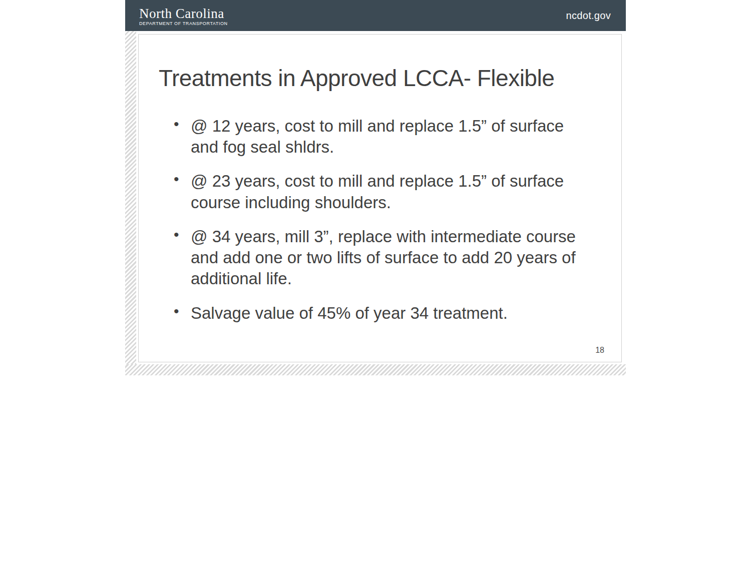North Carolina
DEPARTMENT OF TRANSPORTATION
ncdot.gov
Treatments in Approved LCCA- Flexible
@ 12 years, cost to mill and replace 1.5” of surface and fog seal shldrs.
@ 23 years, cost to mill and replace 1.5” of surface course including shoulders.
@ 34 years, mill 3”, replace with intermediate course and add one or two lifts of surface to add 20 years of additional life.
Salvage value of 45% of year 34 treatment.
18